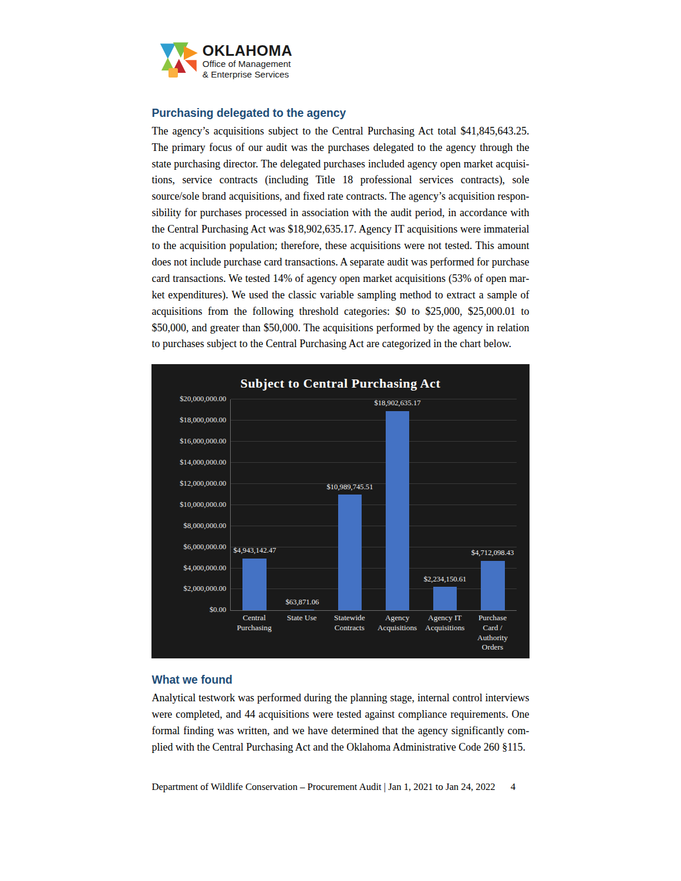OKLAHOMA
Office of Management
& Enterprise Services
Purchasing delegated to the agency
The agency’s acquisitions subject to the Central Purchasing Act total $41,845,643.25. The primary focus of our audit was the purchases delegated to the agency through the state purchasing director. The delegated purchases included agency open market acquisitions, service contracts (including Title 18 professional services contracts), sole source/sole brand acquisitions, and fixed rate contracts. The agency’s acquisition responsibility for purchases processed in association with the audit period, in accordance with the Central Purchasing Act was $18,902,635.17. Agency IT acquisitions were immaterial to the acquisition population; therefore, these acquisitions were not tested. This amount does not include purchase card transactions. A separate audit was performed for purchase card transactions. We tested 14% of agency open market acquisitions (53% of open market expenditures). We used the classic variable sampling method to extract a sample of acquisitions from the following threshold categories: $0 to $25,000, $25,000.01 to $50,000, and greater than $50,000. The acquisitions performed by the agency in relation to purchases subject to the Central Purchasing Act are categorized in the chart below.
Subject to Central Purchasing Act
$20,000,000.00
$18,000,000.00
$16,000,000.00
$14,000,000.00
$12,000,000.00
$10,000,000.00
$8,000,000.00
$6,000,000.00
$4,000,000.00
$2,000,000.00
$0.00
$4,943,142.47
$63,871.06
$10,989,745.51
$18,902,635.17
$2,234,150.61
$4,712,098.43
Central
Purchasing
State Use
Statewide
Contracts
Agency
Acquisitions
Agency IT
Acquisitions
Purchase Card /
Authority
Orders
What we found
Analytical testwork was performed during the planning stage, internal control interviews were completed, and 44 acquisitions were tested against compliance requirements. One formal finding was written, and we have determined that the agency significantly complied with the Central Purchasing Act and the Oklahoma Administrative Code 260 §115.
Department of Wildlife Conservation – Procurement Audit | Jan 1, 2021 to Jan 24, 2022 4